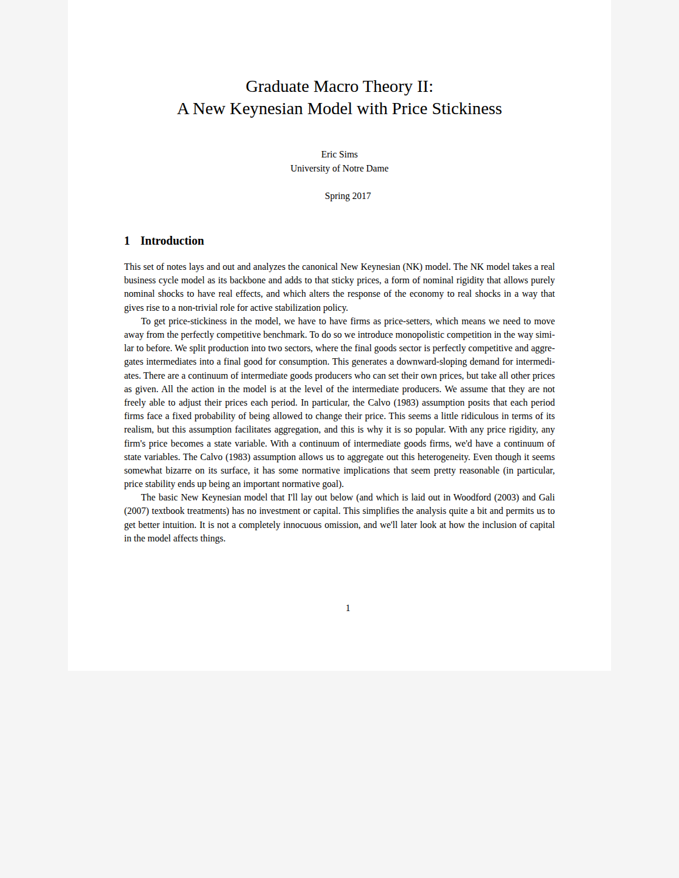Graduate Macro Theory II:
A New Keynesian Model with Price Stickiness
Eric Sims University of Notre Dame
Spring 2017
1 Introduction
This set of notes lays and out and analyzes the canonical New Keynesian (NK) model. The NK model takes a real business cycle model as its backbone and adds to that sticky prices, a form of nominal rigidity that allows purely nominal shocks to have real effects, and which alters the response of the economy to real shocks in a way that gives rise to a non-trivial role for active stabilization policy.
To get price-stickiness in the model, we have to have firms as price-setters, which means we need to move away from the perfectly competitive benchmark. To do so we introduce monopolistic competition in the way similar to before. We split production into two sectors, where the final goods sector is perfectly competitive and aggregates intermediates into a final good for consumption. This generates a downward-sloping demand for intermediates. There are a continuum of intermediate goods producers who can set their own prices, but take all other prices as given. All the action in the model is at the level of the intermediate producers. We assume that they are not freely able to adjust their prices each period. In particular, the Calvo (1983) assumption posits that each period firms face a fixed probability of being allowed to change their price. This seems a little ridiculous in terms of its realism, but this assumption facilitates aggregation, and this is why it is so popular. With any price rigidity, any firm's price becomes a state variable. With a continuum of intermediate goods firms, we'd have a continuum of state variables. The Calvo (1983) assumption allows us to aggregate out this heterogeneity. Even though it seems somewhat bizarre on its surface, it has some normative implications that seem pretty reasonable (in particular, price stability ends up being an important normative goal).
The basic New Keynesian model that I'll lay out below (and which is laid out in Woodford (2003) and Gali (2007) textbook treatments) has no investment or capital. This simplifies the analysis quite a bit and permits us to get better intuition. It is not a completely innocuous omission, and we'll later look at how the inclusion of capital in the model affects things.
1